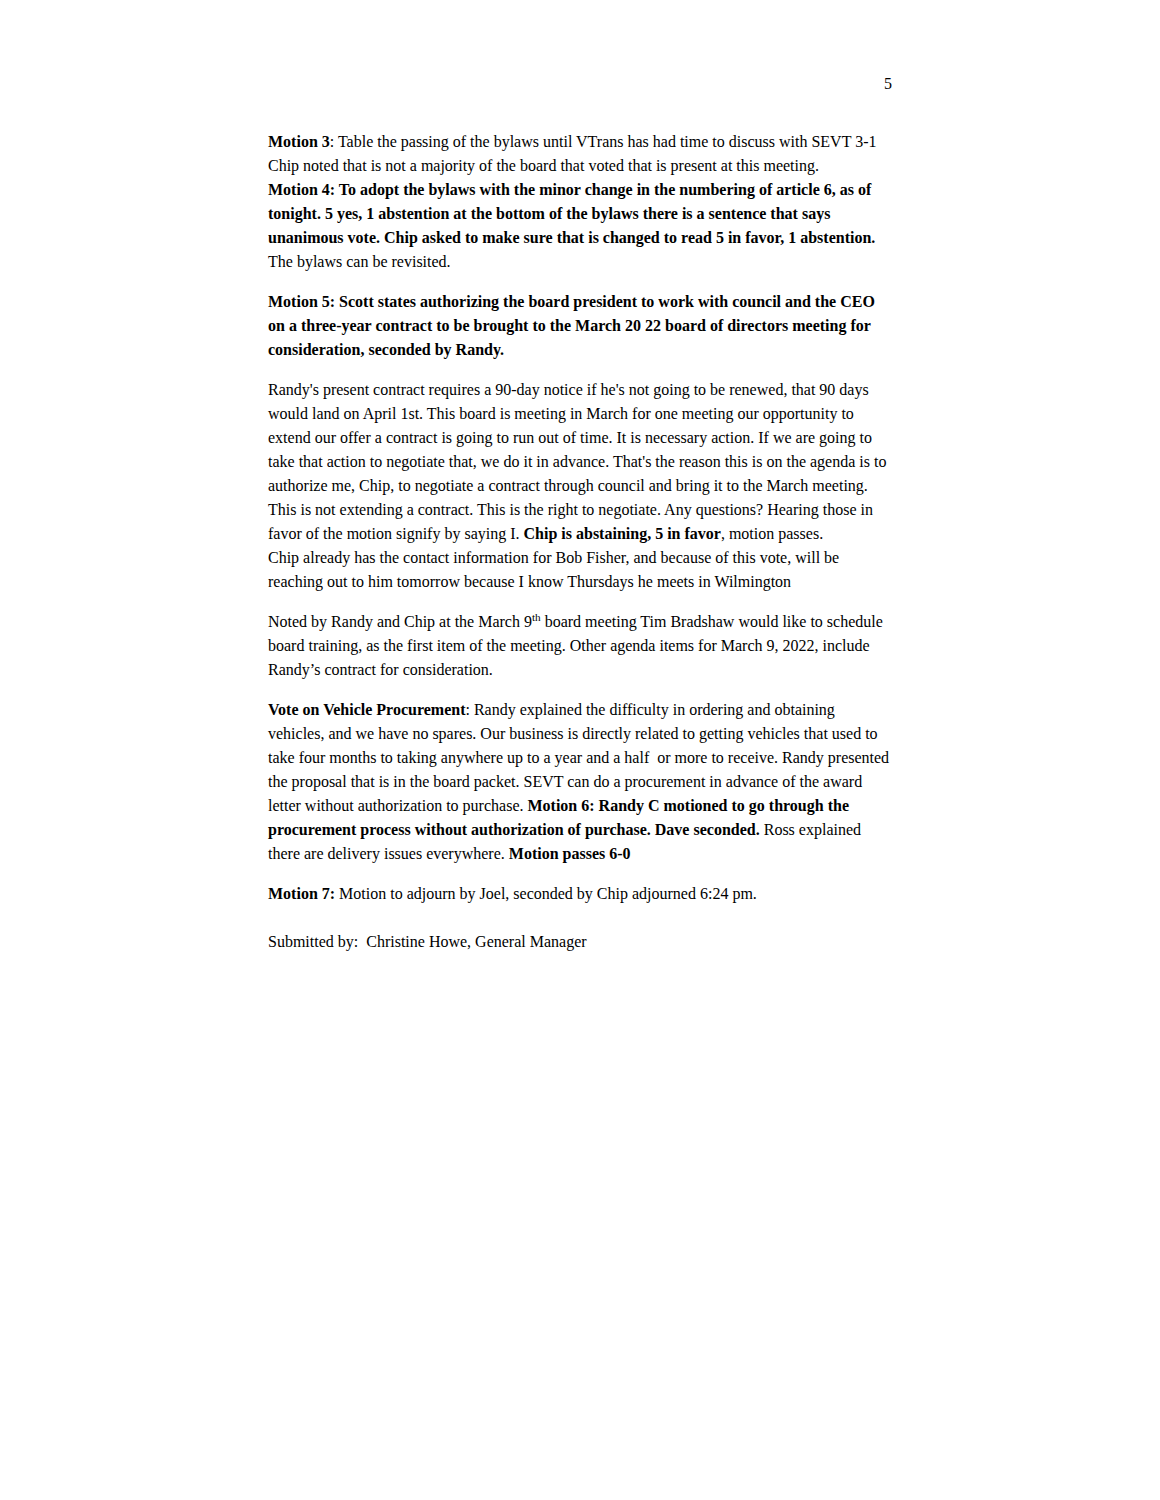5
Motion 3: Table the passing of the bylaws until VTrans has had time to discuss with SEVT 3-1 Chip noted that is not a majority of the board that voted that is present at this meeting.
Motion 4: To adopt the bylaws with the minor change in the numbering of article 6, as of tonight. 5 yes, 1 abstention at the bottom of the bylaws there is a sentence that says unanimous vote. Chip asked to make sure that is changed to read 5 in favor, 1 abstention. The bylaws can be revisited.
Motion 5: Scott states authorizing the board president to work with council and the CEO on a three-year contract to be brought to the March 20 22 board of directors meeting for consideration, seconded by Randy.
Randy's present contract requires a 90-day notice if he's not going to be renewed, that 90 days would land on April 1st. This board is meeting in March for one meeting our opportunity to extend our offer a contract is going to run out of time. It is necessary action. If we are going to take that action to negotiate that, we do it in advance. That's the reason this is on the agenda is to authorize me, Chip, to negotiate a contract through council and bring it to the March meeting. This is not extending a contract. This is the right to negotiate. Any questions? Hearing those in favor of the motion signify by saying I. Chip is abstaining, 5 in favor, motion passes.
Chip already has the contact information for Bob Fisher, and because of this vote, will be reaching out to him tomorrow because I know Thursdays he meets in Wilmington
Noted by Randy and Chip at the March 9th board meeting Tim Bradshaw would like to schedule board training, as the first item of the meeting. Other agenda items for March 9, 2022, include Randy’s contract for consideration.
Vote on Vehicle Procurement: Randy explained the difficulty in ordering and obtaining vehicles, and we have no spares. Our business is directly related to getting vehicles that used to take four months to taking anywhere up to a year and a half or more to receive. Randy presented the proposal that is in the board packet. SEVT can do a procurement in advance of the award letter without authorization to purchase. Motion 6: Randy C motioned to go through the procurement process without authorization of purchase. Dave seconded. Ross explained there are delivery issues everywhere. Motion passes 6-0
Motion 7: Motion to adjourn by Joel, seconded by Chip adjourned 6:24 pm.
Submitted by: Christine Howe, General Manager